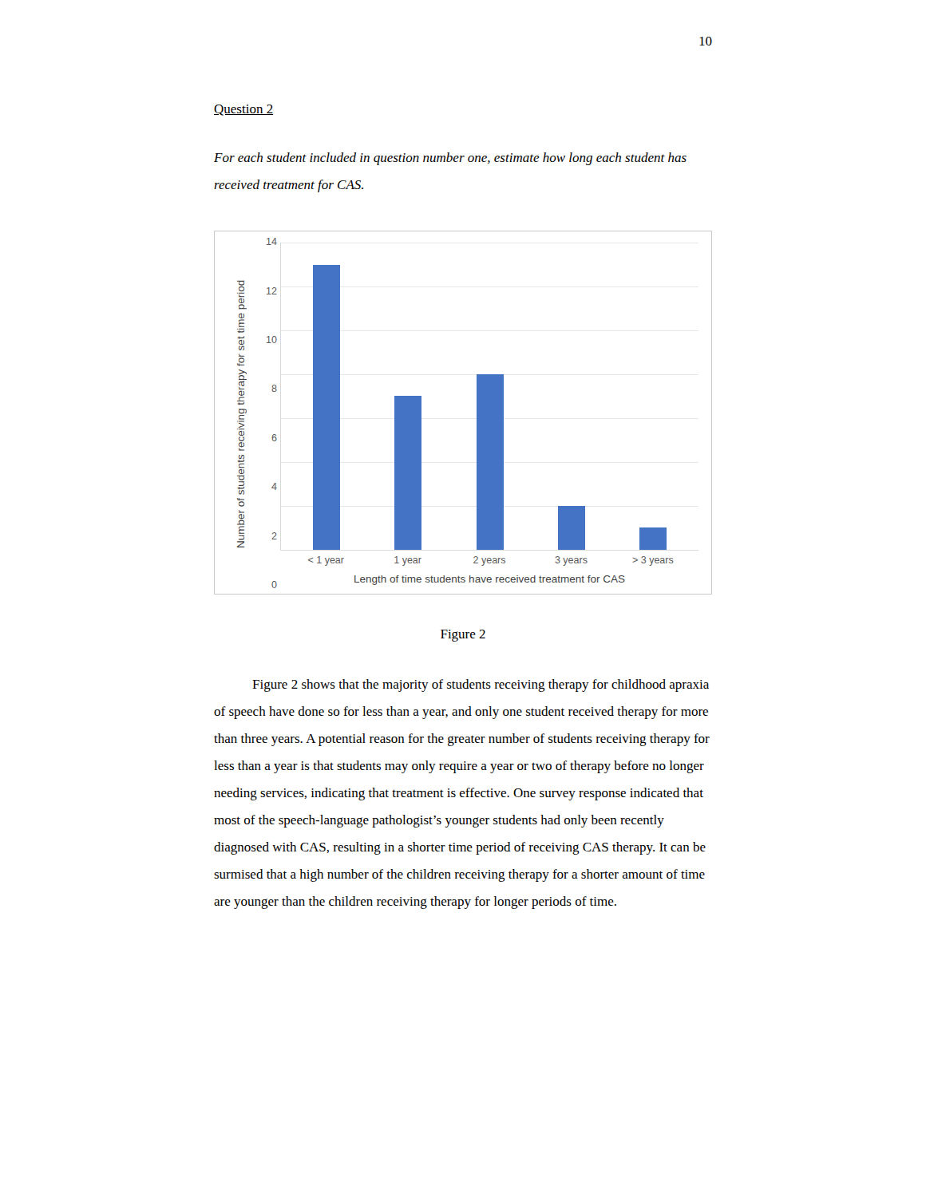10
Question 2
For each student included in question number one, estimate how long each student has received treatment for CAS.
Number of students receiving therapy for set time period
14 12 10 8 6 4 2 0
< 1 year 1 year 2 years 3 years > 3 years
Length of time students have received treatment for CAS
Figure 2
Figure 2 shows that the majority of students receiving therapy for childhood apraxia of speech have done so for less than a year, and only one student received therapy for more than three years. A potential reason for the greater number of students receiving therapy for less than a year is that students may only require a year or two of therapy before no longer needing services, indicating that treatment is effective. One survey response indicated that most of the speech-language pathologist’s younger students had only been recently diagnosed with CAS, resulting in a shorter time period of receiving CAS therapy. It can be surmised that a high number of the children receiving therapy for a shorter amount of time are younger than the children receiving therapy for longer periods of time.